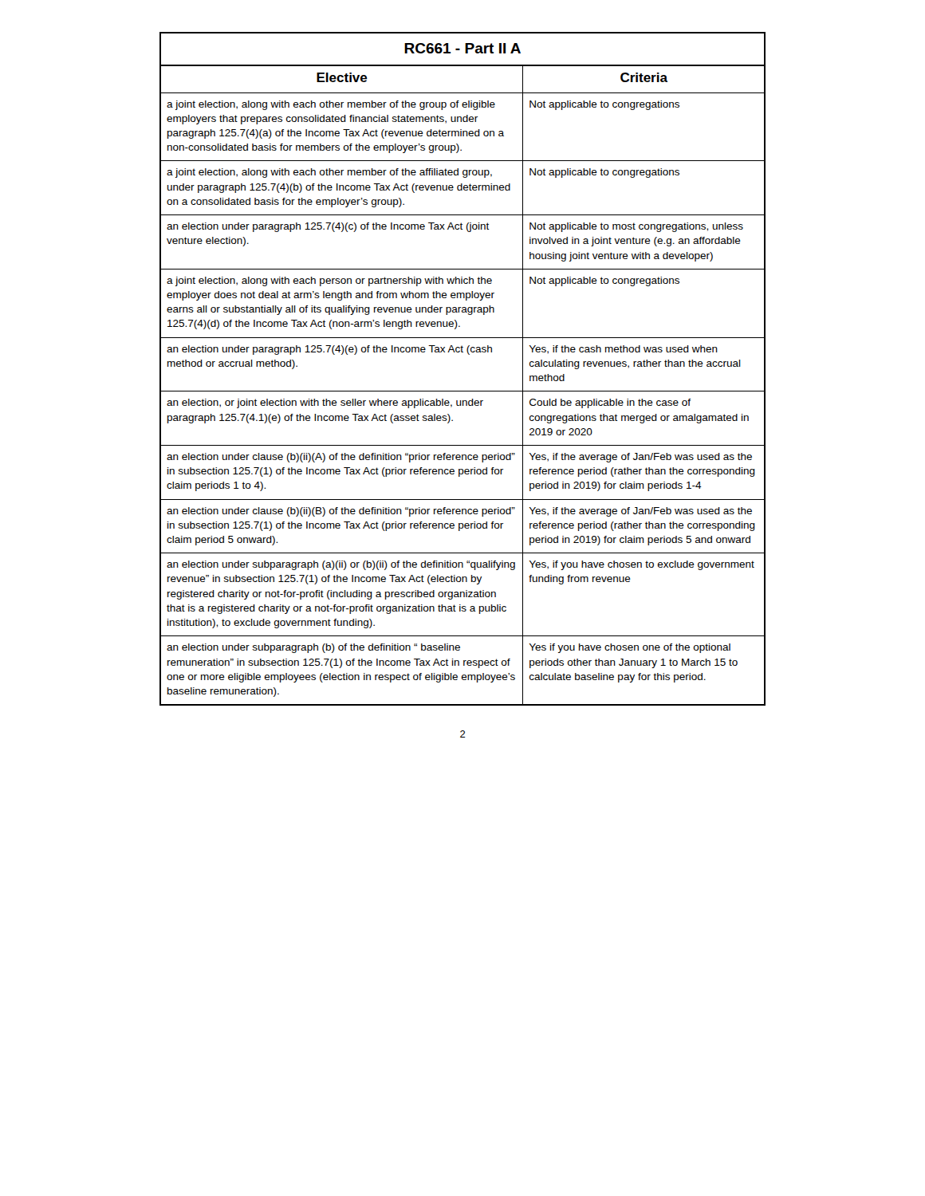RC661 - Part II A
| Elective | Criteria |
| --- | --- |
| a joint election, along with each other member of the group of eligible employers that prepares consolidated financial statements, under paragraph 125.7(4)(a) of the Income Tax Act (revenue determined on a non-consolidated basis for members of the employer’s group). | Not applicable to congregations |
| a joint election, along with each other member of the affiliated group, under paragraph 125.7(4)(b) of the Income Tax Act (revenue determined on a consolidated basis for the employer’s group). | Not applicable to congregations |
| an election under paragraph 125.7(4)(c) of the Income Tax Act (joint venture election). | Not applicable to most congregations, unless involved in a joint venture (e.g. an affordable housing joint venture with a developer) |
| a joint election, along with each person or partnership with which the employer does not deal at arm’s length and from whom the employer earns all or substantially all of its qualifying revenue under paragraph 125.7(4)(d) of the Income Tax Act (non-arm’s length revenue). | Not applicable to congregations |
| an election under paragraph 125.7(4)(e) of the Income Tax Act (cash method or accrual method). | Yes, if the cash method was used when calculating revenues, rather than the accrual method |
| an election, or joint election with the seller where applicable, under paragraph 125.7(4.1)(e) of the Income Tax Act (asset sales). | Could be applicable in the case of congregations that merged or amalgamated in 2019 or 2020 |
| an election under clause (b)(ii)(A) of the definition “prior reference period” in subsection 125.7(1) of the Income Tax Act (prior reference period for claim periods 1 to 4). | Yes, if the average of Jan/Feb was used as the reference period (rather than the corresponding period in 2019) for claim periods 1-4 |
| an election under clause (b)(ii)(B) of the definition “prior reference period” in subsection 125.7(1) of the Income Tax Act (prior reference period for claim period 5 onward). | Yes, if the average of Jan/Feb was used as the reference period (rather than the corresponding period in 2019) for claim periods 5 and onward |
| an election under subparagraph (a)(ii) or (b)(ii) of the definition “qualifying revenue” in subsection 125.7(1) of the Income Tax Act (election by registered charity or not-for-profit (including a prescribed organization that is a registered charity or a not-for-profit organization that is a public institution), to exclude government funding). | Yes, if you have chosen to exclude government funding from revenue |
| an election under subparagraph (b) of the definition “ baseline remuneration” in subsection 125.7(1) of the Income Tax Act in respect of one or more eligible employees (election in respect of eligible employee’s baseline remuneration). | Yes if you have chosen one of the optional periods other than January 1 to March 15 to calculate baseline pay for this period. |
2